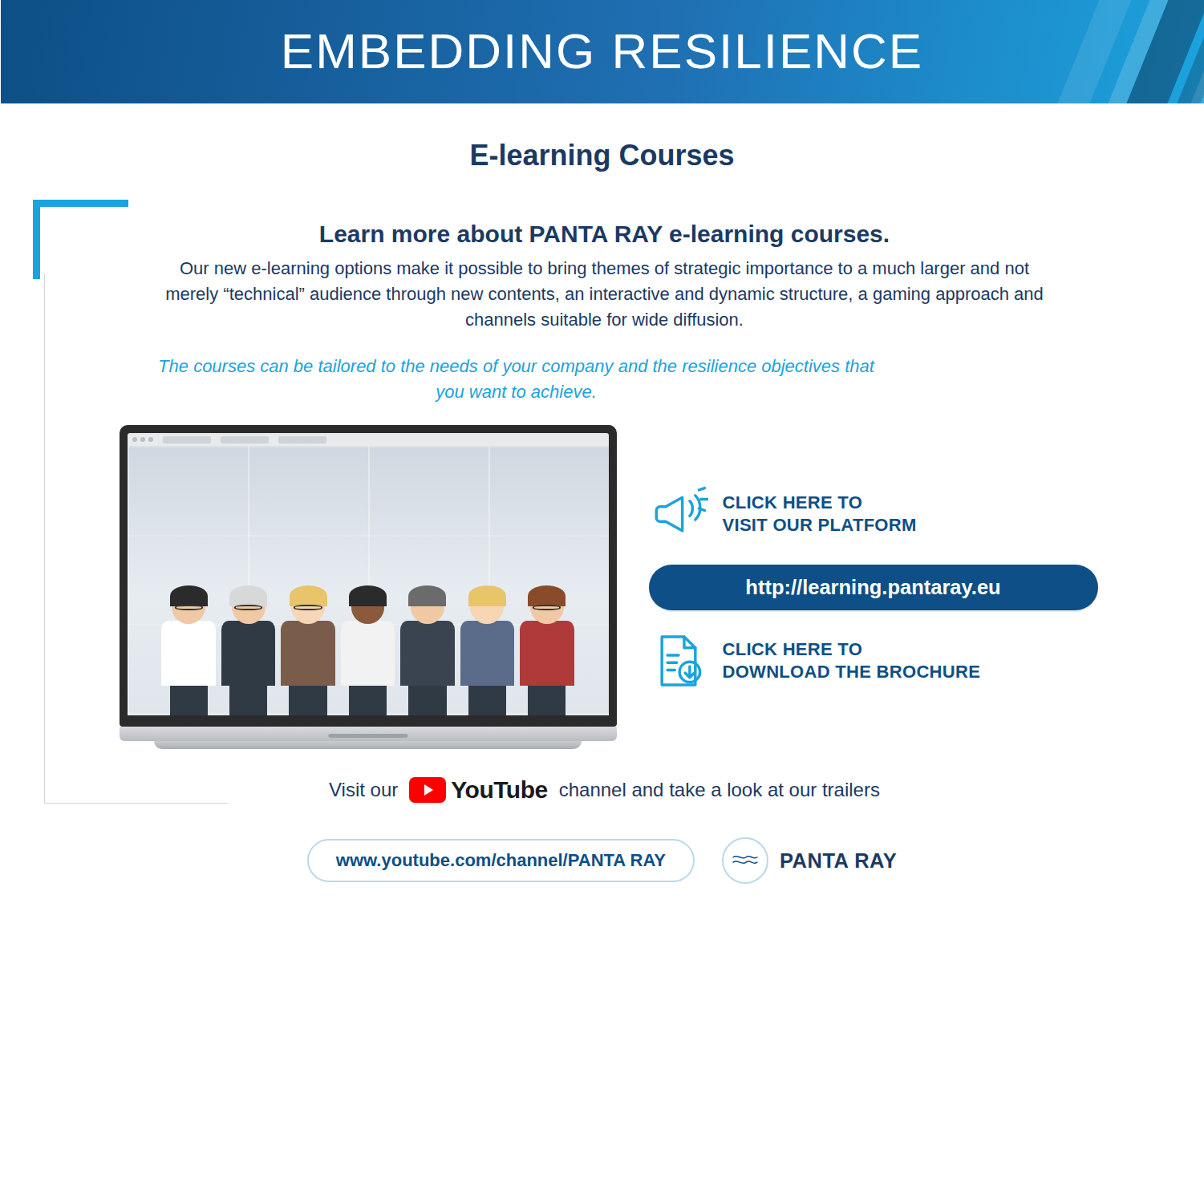Embedding Resilience
E-learning Courses
Learn more about PANTA RAY e-learning courses.
Our new e-learning options make it possible to bring themes of strategic importance to a much larger and not merely “technical” audience through new contents, an interactive and dynamic structure, a gaming approach and channels suitable for wide diffusion.
The courses can be tailored to the needs of your company and the resilience objectives that you want to achieve.
Click here to
visit our platform
http://learning.pantaray.eu
Click here to
download the brochure
Visit our YouTube channel and take a look at our trailers
www.youtube.com/channel/PANTA RAY
PANTA RAY